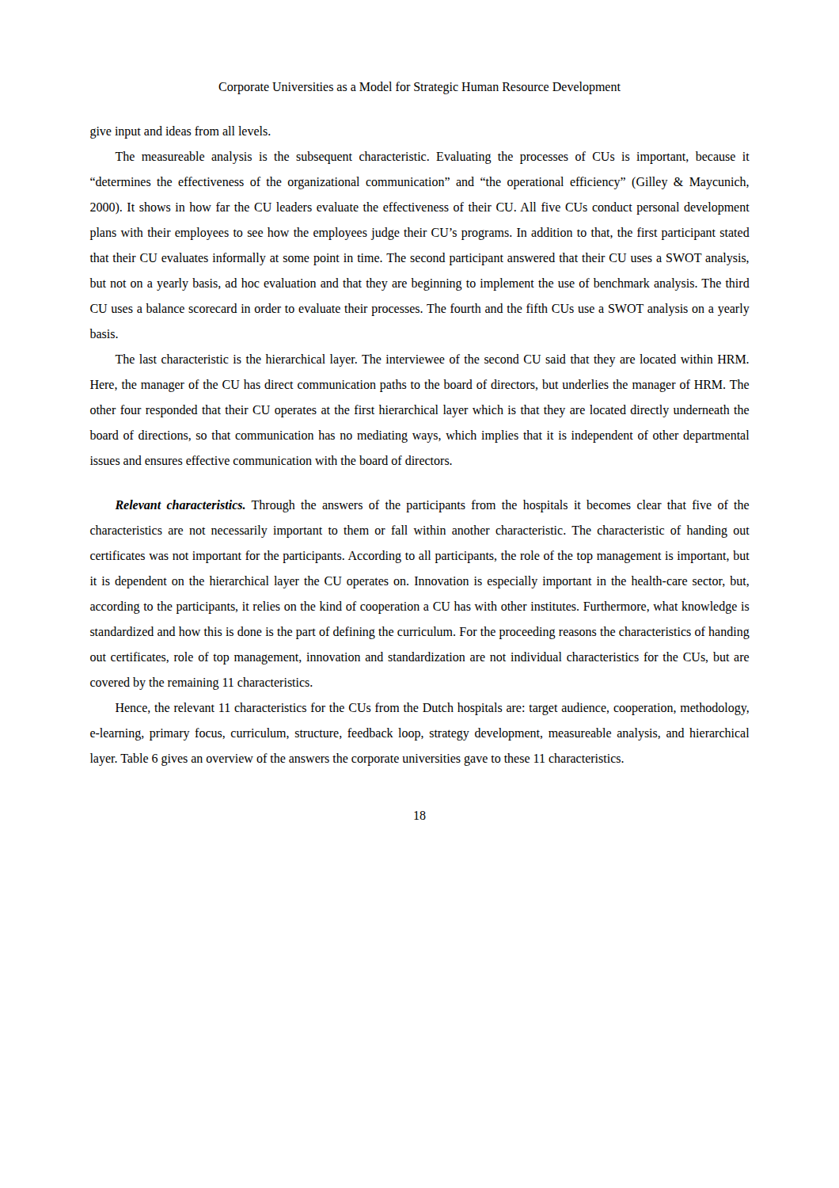Corporate Universities as a Model for Strategic Human Resource Development
give input and ideas from all levels.
The measureable analysis is the subsequent characteristic. Evaluating the processes of CUs is important, because it “determines the effectiveness of the organizational communication” and “the operational efficiency” (Gilley & Maycunich, 2000). It shows in how far the CU leaders evaluate the effectiveness of their CU. All five CUs conduct personal development plans with their employees to see how the employees judge their CU’s programs. In addition to that, the first participant stated that their CU evaluates informally at some point in time. The second participant answered that their CU uses a SWOT analysis, but not on a yearly basis, ad hoc evaluation and that they are beginning to implement the use of benchmark analysis. The third CU uses a balance scorecard in order to evaluate their processes. The fourth and the fifth CUs use a SWOT analysis on a yearly basis.
The last characteristic is the hierarchical layer. The interviewee of the second CU said that they are located within HRM. Here, the manager of the CU has direct communication paths to the board of directors, but underlies the manager of HRM. The other four responded that their CU operates at the first hierarchical layer which is that they are located directly underneath the board of directions, so that communication has no mediating ways, which implies that it is independent of other departmental issues and ensures effective communication with the board of directors.
Relevant characteristics. Through the answers of the participants from the hospitals it becomes clear that five of the characteristics are not necessarily important to them or fall within another characteristic. The characteristic of handing out certificates was not important for the participants. According to all participants, the role of the top management is important, but it is dependent on the hierarchical layer the CU operates on. Innovation is especially important in the health-care sector, but, according to the participants, it relies on the kind of cooperation a CU has with other institutes. Furthermore, what knowledge is standardized and how this is done is the part of defining the curriculum. For the proceeding reasons the characteristics of handing out certificates, role of top management, innovation and standardization are not individual characteristics for the CUs, but are covered by the remaining 11 characteristics.
Hence, the relevant 11 characteristics for the CUs from the Dutch hospitals are: target audience, cooperation, methodology, e-learning, primary focus, curriculum, structure, feedback loop, strategy development, measureable analysis, and hierarchical layer. Table 6 gives an overview of the answers the corporate universities gave to these 11 characteristics.
18